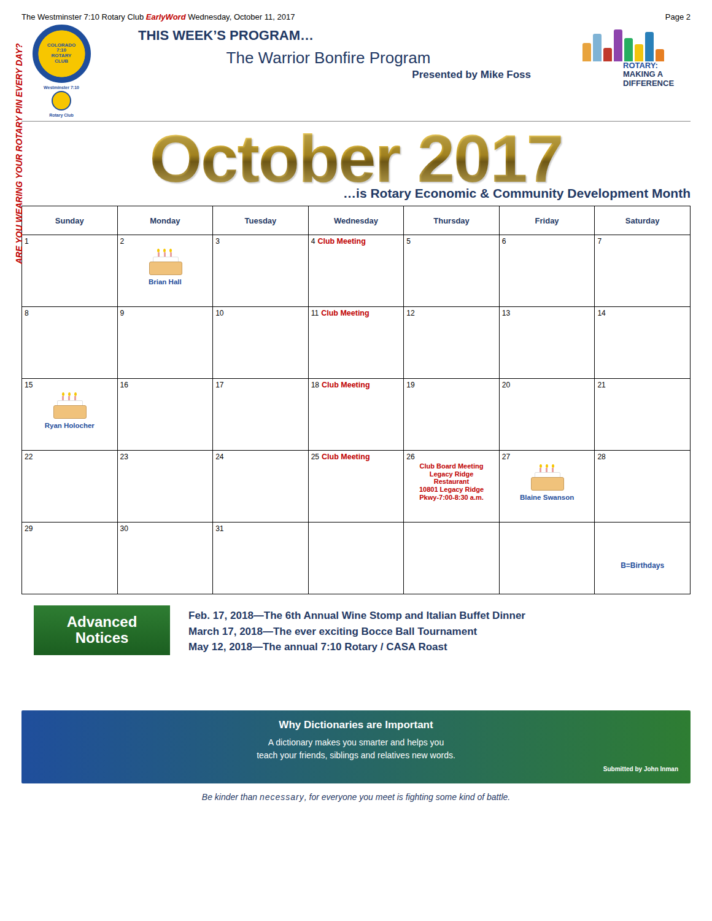The Westminster 7:10 Rotary Club EarlyWord Wednesday, October 11, 2017
Page 2
COLORADO
7:10
ROTARY CLUB
Westminster 7:10
Rotary Club
THIS WEEK’S PROGRAM…
The Warrior Bonfire Program
Presented by Mike Foss
ROTARY:
MAKING A
DIFFERENCE
October 2017
…is Rotary Economic & Community Development Month
ARE YOU WEARING YOUR ROTARY PIN EVERY DAY?
| Sunday | Monday | Tuesday | Wednesday | Thursday | Friday | Saturday |
| --- | --- | --- | --- | --- | --- | --- |
| 1 | 2 Brian Hall | 3 | 4 Club Meeting | 5 | 6 | 7 |
| 8 | 9 | 10 | 11 Club Meeting | 12 | 13 | 14 |
| 15 Ryan Holocher | 16 | 17 | 18 Club Meeting | 19 | 20 | 21 |
| 22 | 23 | 24 | 25 Club Meeting | 26 Club Board Meeting Legacy Ridge Restaurant 10801 Legacy Ridge Pkwy-7:00-8:30 a.m. | 27 Blaine Swanson | 28 |
| 29 | 30 | 31 | | | | B=Birthdays |
Advanced
Notices
Feb. 17, 2018—The 6th Annual Wine Stomp and Italian Buffet Dinner
March 17, 2018—The ever exciting Bocce Ball Tournament
May 12, 2018—The annual 7:10 Rotary / CASA Roast
Why Dictionaries are Important
A dictionary makes you smarter and helps you
teach your friends, siblings and relatives new words.
Submitted by John Inman
Be kinder than necessary, for everyone you meet is fighting some kind of battle.